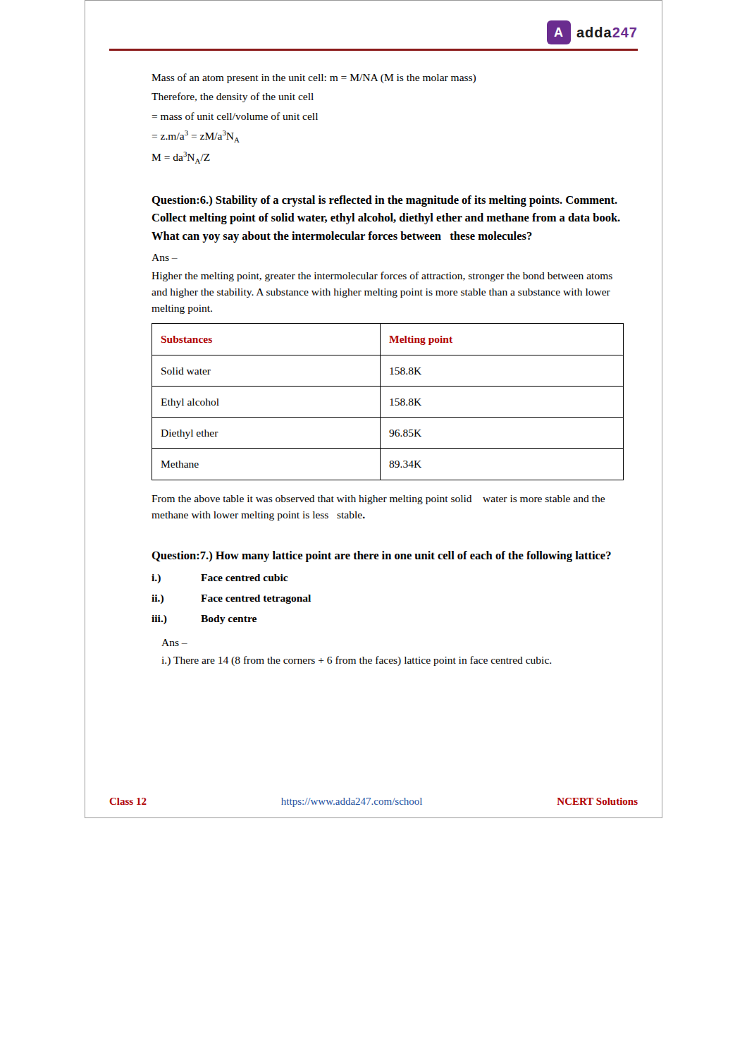Aadda247
Mass of an atom present in the unit cell: m = M/NA (M is the molar mass)
Therefore, the density of the unit cell
= mass of unit cell/volume of unit cell
= z.m/a3 = zM/a3NA
M = da3NA/Z
Question:6.) Stability of a crystal is reflected in the magnitude of its melting points. Comment. Collect melting point of solid water, ethyl alcohol, diethyl ether and methane from a data book. What can yoy say about the intermolecular forces between these molecules?
Ans –
Higher the melting point, greater the intermolecular forces of attraction, stronger the bond between atoms and higher the stability. A substance with higher melting point is more stable than a substance with lower melting point.
| Substances | Melting point |
| --- | --- |
| Solid water | 158.8K |
| Ethyl alcohol | 158.8K |
| Diethyl ether | 96.85K |
| Methane | 89.34K |
From the above table it was observed that with higher melting point solid water is more stable and the methane with lower melting point is less stable.
Question:7.) How many lattice point are there in one unit cell of each of the following lattice?
i.) Face centred cubic
ii.) Face centred tetragonal
iii.) Body centre
Ans –
i.) There are 14 (8 from the corners + 6 from the faces) lattice point in face centred cubic.
Class 12 NCERT Solutions
https://www.adda247.com/school